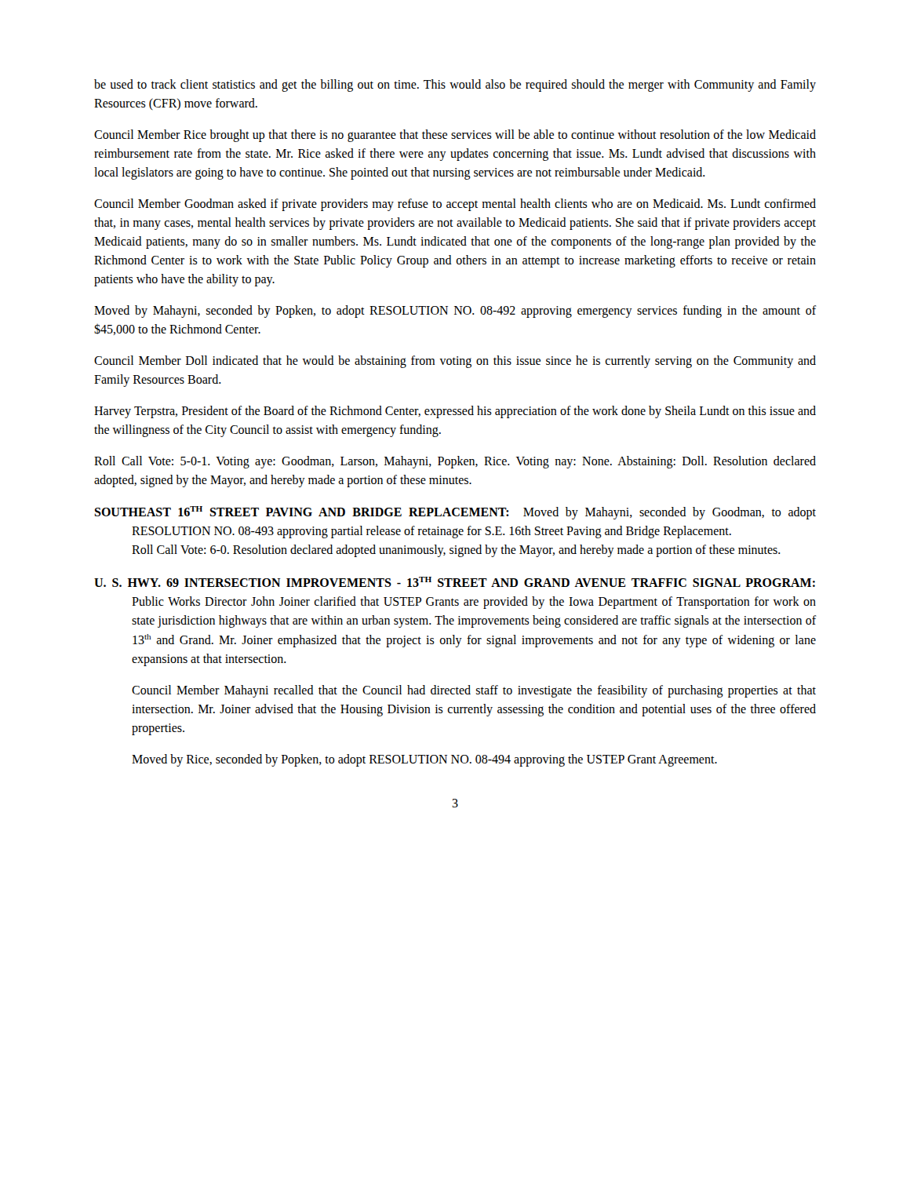be used to track client statistics and get the billing out on time. This would also be required should the merger with Community and Family Resources (CFR) move forward.
Council Member Rice brought up that there is no guarantee that these services will be able to continue without resolution of the low Medicaid reimbursement rate from the state. Mr. Rice asked if there were any updates concerning that issue. Ms. Lundt advised that discussions with local legislators are going to have to continue. She pointed out that nursing services are not reimbursable under Medicaid.
Council Member Goodman asked if private providers may refuse to accept mental health clients who are on Medicaid. Ms. Lundt confirmed that, in many cases, mental health services by private providers are not available to Medicaid patients. She said that if private providers accept Medicaid patients, many do so in smaller numbers. Ms. Lundt indicated that one of the components of the long-range plan provided by the Richmond Center is to work with the State Public Policy Group and others in an attempt to increase marketing efforts to receive or retain patients who have the ability to pay.
Moved by Mahayni, seconded by Popken, to adopt RESOLUTION NO. 08-492 approving emergency services funding in the amount of $45,000 to the Richmond Center.
Council Member Doll indicated that he would be abstaining from voting on this issue since he is currently serving on the Community and Family Resources Board.
Harvey Terpstra, President of the Board of the Richmond Center, expressed his appreciation of the work done by Sheila Lundt on this issue and the willingness of the City Council to assist with emergency funding.
Roll Call Vote: 5-0-1. Voting aye: Goodman, Larson, Mahayni, Popken, Rice. Voting nay: None. Abstaining: Doll. Resolution declared adopted, signed by the Mayor, and hereby made a portion of these minutes.
SOUTHEAST 16TH STREET PAVING AND BRIDGE REPLACEMENT: Moved by Mahayni, seconded by Goodman, to adopt RESOLUTION NO. 08-493 approving partial release of retainage for S.E. 16th Street Paving and Bridge Replacement.
Roll Call Vote: 6-0. Resolution declared adopted unanimously, signed by the Mayor, and hereby made a portion of these minutes.
U. S. HWY. 69 INTERSECTION IMPROVEMENTS - 13TH STREET AND GRAND AVENUE TRAFFIC SIGNAL PROGRAM: Public Works Director John Joiner clarified that USTEP Grants are provided by the Iowa Department of Transportation for work on state jurisdiction highways that are within an urban system. The improvements being considered are traffic signals at the intersection of 13th and Grand. Mr. Joiner emphasized that the project is only for signal improvements and not for any type of widening or lane expansions at that intersection.
Council Member Mahayni recalled that the Council had directed staff to investigate the feasibility of purchasing properties at that intersection. Mr. Joiner advised that the Housing Division is currently assessing the condition and potential uses of the three offered properties.
Moved by Rice, seconded by Popken, to adopt RESOLUTION NO. 08-494 approving the USTEP Grant Agreement.
3